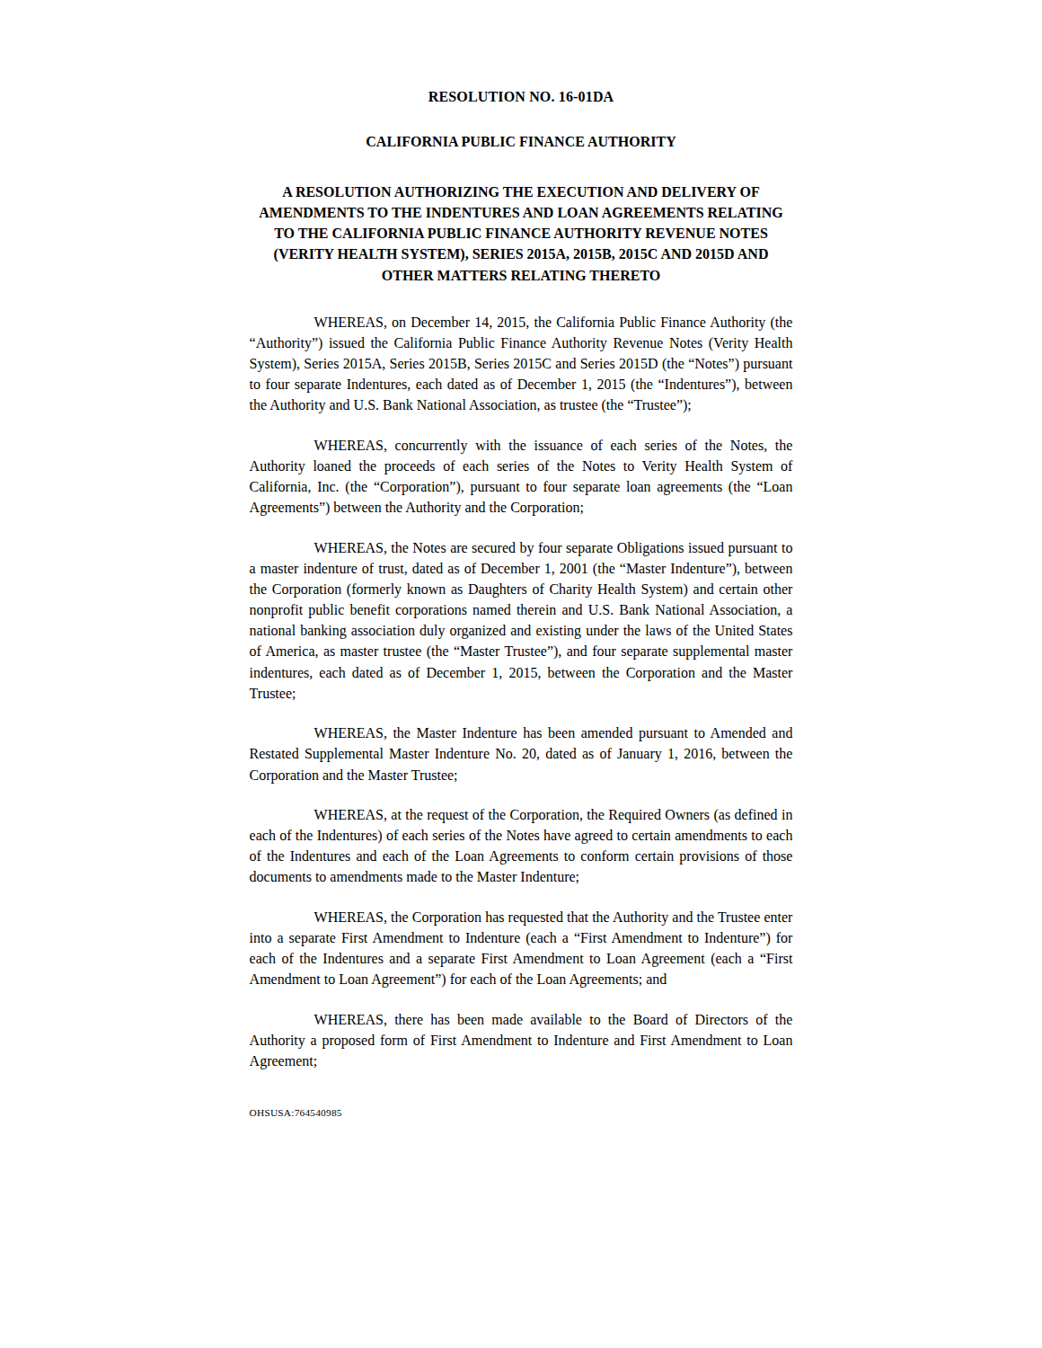RESOLUTION NO. 16-01DA
CALIFORNIA PUBLIC FINANCE AUTHORITY
A RESOLUTION AUTHORIZING THE EXECUTION AND DELIVERY OF AMENDMENTS TO THE INDENTURES AND LOAN AGREEMENTS RELATING TO THE CALIFORNIA PUBLIC FINANCE AUTHORITY REVENUE NOTES (VERITY HEALTH SYSTEM), SERIES 2015A, 2015B, 2015C AND 2015D AND OTHER MATTERS RELATING THERETO
WHEREAS, on December 14, 2015, the California Public Finance Authority (the “Authority”) issued the California Public Finance Authority Revenue Notes (Verity Health System), Series 2015A, Series 2015B, Series 2015C and Series 2015D (the “Notes”) pursuant to four separate Indentures, each dated as of December 1, 2015 (the “Indentures”), between the Authority and U.S. Bank National Association, as trustee (the “Trustee”);
WHEREAS, concurrently with the issuance of each series of the Notes, the Authority loaned the proceeds of each series of the Notes to Verity Health System of California, Inc. (the “Corporation”), pursuant to four separate loan agreements (the “Loan Agreements”) between the Authority and the Corporation;
WHEREAS, the Notes are secured by four separate Obligations issued pursuant to a master indenture of trust, dated as of December 1, 2001 (the “Master Indenture”), between the Corporation (formerly known as Daughters of Charity Health System) and certain other nonprofit public benefit corporations named therein and U.S. Bank National Association, a national banking association duly organized and existing under the laws of the United States of America, as master trustee (the “Master Trustee”), and four separate supplemental master indentures, each dated as of December 1, 2015, between the Corporation and the Master Trustee;
WHEREAS, the Master Indenture has been amended pursuant to Amended and Restated Supplemental Master Indenture No. 20, dated as of January 1, 2016, between the Corporation and the Master Trustee;
WHEREAS, at the request of the Corporation, the Required Owners (as defined in each of the Indentures) of each series of the Notes have agreed to certain amendments to each of the Indentures and each of the Loan Agreements to conform certain provisions of those documents to amendments made to the Master Indenture;
WHEREAS, the Corporation has requested that the Authority and the Trustee enter into a separate First Amendment to Indenture (each a “First Amendment to Indenture”) for each of the Indentures and a separate First Amendment to Loan Agreement (each a “First Amendment to Loan Agreement”) for each of the Loan Agreements; and
WHEREAS, there has been made available to the Board of Directors of the Authority a proposed form of First Amendment to Indenture and First Amendment to Loan Agreement;
OHSUSA:764540985